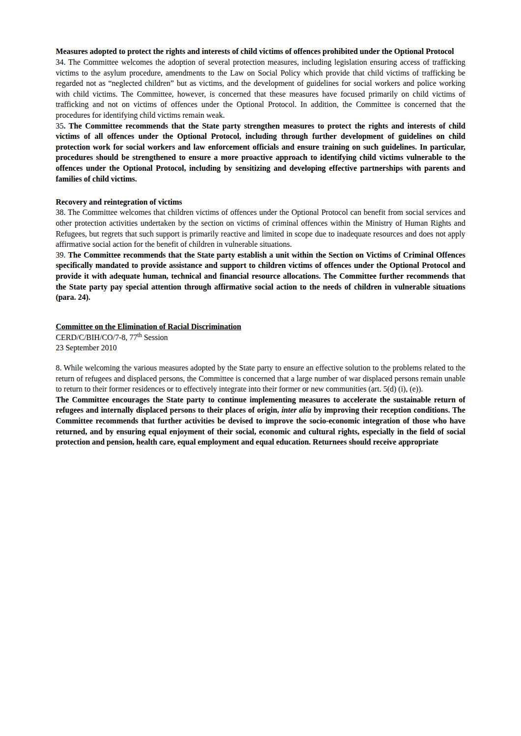Measures adopted to protect the rights and interests of child victims of offences prohibited under the Optional Protocol
34. The Committee welcomes the adoption of several protection measures, including legislation ensuring access of trafficking victims to the asylum procedure, amendments to the Law on Social Policy which provide that child victims of trafficking be regarded not as “neglected children” but as victims, and the development of guidelines for social workers and police working with child victims. The Committee, however, is concerned that these measures have focused primarily on child victims of trafficking and not on victims of offences under the Optional Protocol. In addition, the Committee is concerned that the procedures for identifying child victims remain weak.
35. The Committee recommends that the State party strengthen measures to protect the rights and interests of child victims of all offences under the Optional Protocol, including through further development of guidelines on child protection work for social workers and law enforcement officials and ensure training on such guidelines. In particular, procedures should be strengthened to ensure a more proactive approach to identifying child victims vulnerable to the offences under the Optional Protocol, including by sensitizing and developing effective partnerships with parents and families of child victims.
Recovery and reintegration of victims
38. The Committee welcomes that children victims of offences under the Optional Protocol can benefit from social services and other protection activities undertaken by the section on victims of criminal offences within the Ministry of Human Rights and Refugees, but regrets that such support is primarily reactive and limited in scope due to inadequate resources and does not apply affirmative social action for the benefit of children in vulnerable situations.
39. The Committee recommends that the State party establish a unit within the Section on Victims of Criminal Offences specifically mandated to provide assistance and support to children victims of offences under the Optional Protocol and provide it with adequate human, technical and financial resource allocations. The Committee further recommends that the State party pay special attention through affirmative social action to the needs of children in vulnerable situations (para. 24).
Committee on the Elimination of Racial Discrimination
CERD/C/BIH/CO/7-8, 77th Session
23 September 2010
8. While welcoming the various measures adopted by the State party to ensure an effective solution to the problems related to the return of refugees and displaced persons, the Committee is concerned that a large number of war displaced persons remain unable to return to their former residences or to effectively integrate into their former or new communities (art. 5(d) (i), (e)).
The Committee encourages the State party to continue implementing measures to accelerate the sustainable return of refugees and internally displaced persons to their places of origin, inter alia by improving their reception conditions. The Committee recommends that further activities be devised to improve the socio-economic integration of those who have returned, and by ensuring equal enjoyment of their social, economic and cultural rights, especially in the field of social protection and pension, health care, equal employment and equal education. Returnees should receive appropriate